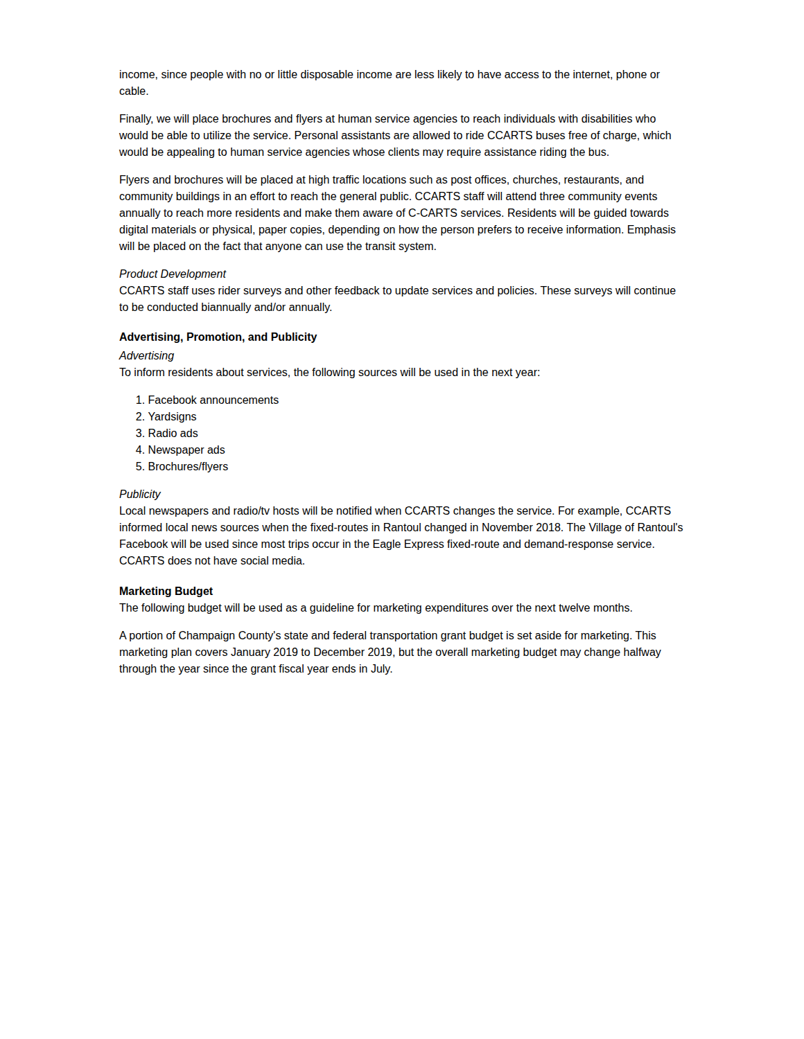income, since people with no or little disposable income are less likely to have access to the internet, phone or cable.
Finally, we will place brochures and flyers at human service agencies to reach individuals with disabilities who would be able to utilize the service. Personal assistants are allowed to ride CCARTS buses free of charge, which would be appealing to human service agencies whose clients may require assistance riding the bus.
Flyers and brochures will be placed at high traffic locations such as post offices, churches, restaurants, and community buildings in an effort to reach the general public. CCARTS staff will attend three community events annually to reach more residents and make them aware of C-CARTS services. Residents will be guided towards digital materials or physical, paper copies, depending on how the person prefers to receive information. Emphasis will be placed on the fact that anyone can use the transit system.
Product Development
CCARTS staff uses rider surveys and other feedback to update services and policies. These surveys will continue to be conducted biannually and/or annually.
Advertising, Promotion, and Publicity
Advertising
To inform residents about services, the following sources will be used in the next year:
Facebook announcements
Yardsigns
Radio ads
Newspaper ads
Brochures/flyers
Publicity
Local newspapers and radio/tv hosts will be notified when CCARTS changes the service. For example, CCARTS informed local news sources when the fixed-routes in Rantoul changed in November 2018. The Village of Rantoul's Facebook will be used since most trips occur in the Eagle Express fixed-route and demand-response service. CCARTS does not have social media.
Marketing Budget
The following budget will be used as a guideline for marketing expenditures over the next twelve months.
A portion of Champaign County's state and federal transportation grant budget is set aside for marketing. This marketing plan covers January 2019 to December 2019, but the overall marketing budget may change halfway through the year since the grant fiscal year ends in July.